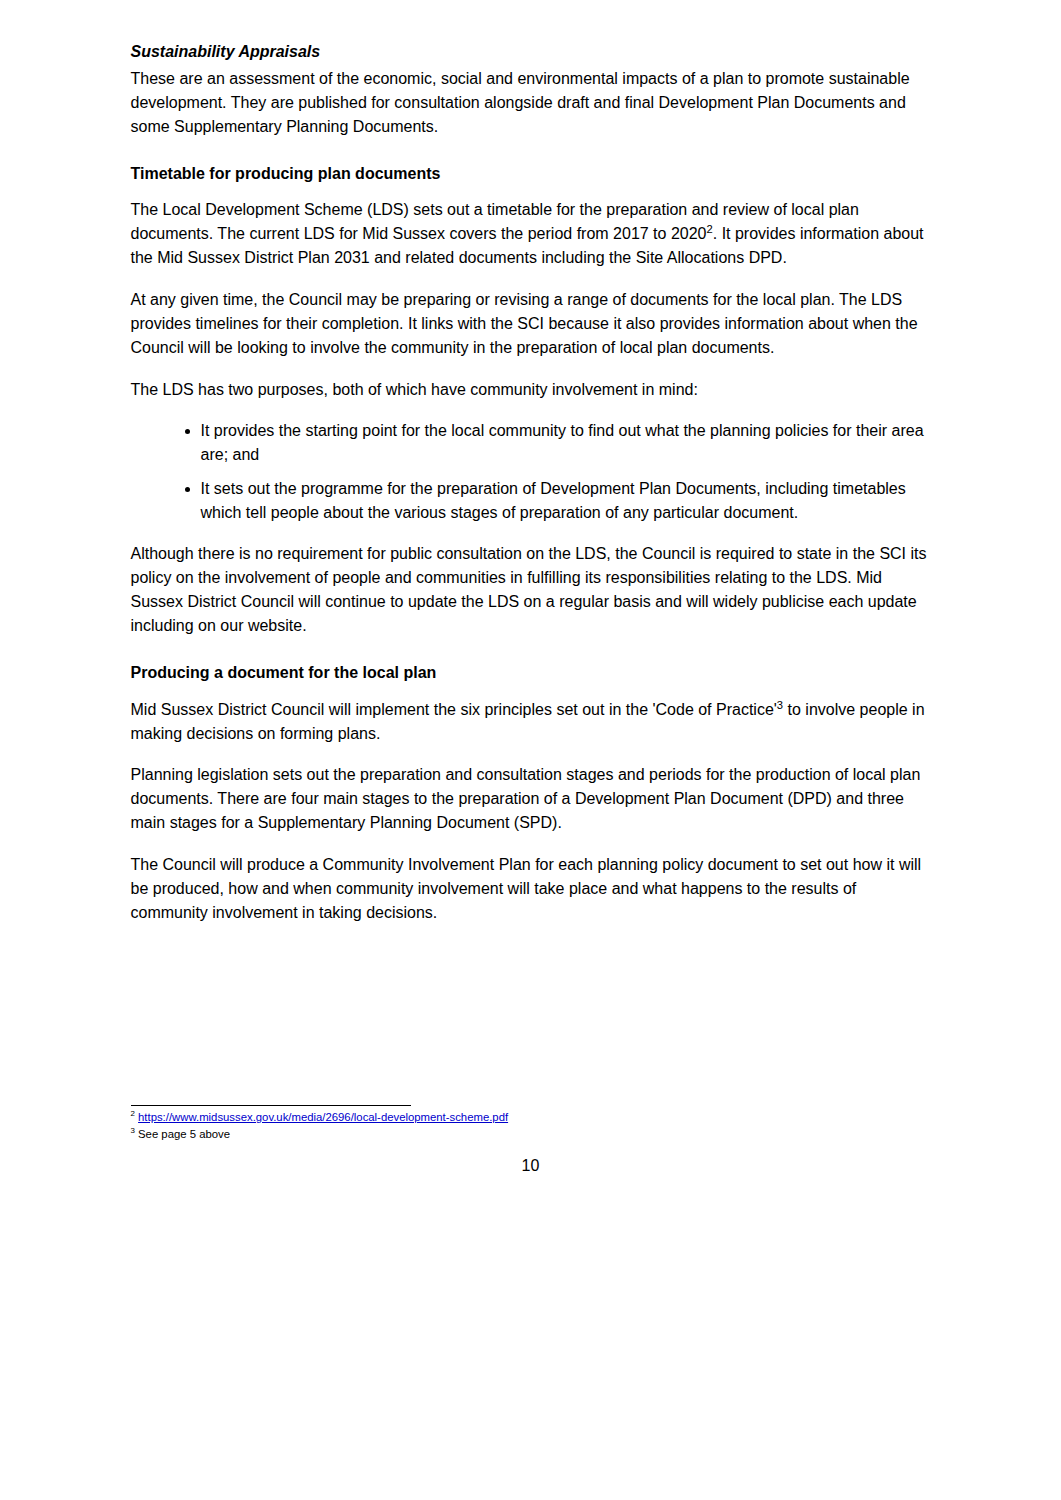Sustainability Appraisals
These are an assessment of the economic, social and environmental impacts of a plan to promote sustainable development. They are published for consultation alongside draft and final Development Plan Documents and some Supplementary Planning Documents.
Timetable for producing plan documents
The Local Development Scheme (LDS) sets out a timetable for the preparation and review of local plan documents. The current LDS for Mid Sussex covers the period from 2017 to 20202. It provides information about the Mid Sussex District Plan 2031 and related documents including the Site Allocations DPD.
At any given time, the Council may be preparing or revising a range of documents for the local plan. The LDS provides timelines for their completion. It links with the SCI because it also provides information about when the Council will be looking to involve the community in the preparation of local plan documents.
The LDS has two purposes, both of which have community involvement in mind:
It provides the starting point for the local community to find out what the planning policies for their area are; and
It sets out the programme for the preparation of Development Plan Documents, including timetables which tell people about the various stages of preparation of any particular document.
Although there is no requirement for public consultation on the LDS, the Council is required to state in the SCI its policy on the involvement of people and communities in fulfilling its responsibilities relating to the LDS. Mid Sussex District Council will continue to update the LDS on a regular basis and will widely publicise each update including on our website.
Producing a document for the local plan
Mid Sussex District Council will implement the six principles set out in the 'Code of Practice'3 to involve people in making decisions on forming plans.
Planning legislation sets out the preparation and consultation stages and periods for the production of local plan documents. There are four main stages to the preparation of a Development Plan Document (DPD) and three main stages for a Supplementary Planning Document (SPD).
The Council will produce a Community Involvement Plan for each planning policy document to set out how it will be produced, how and when community involvement will take place and what happens to the results of community involvement in taking decisions.
2 https://www.midsussex.gov.uk/media/2696/local-development-scheme.pdf
3 See page 5 above
10